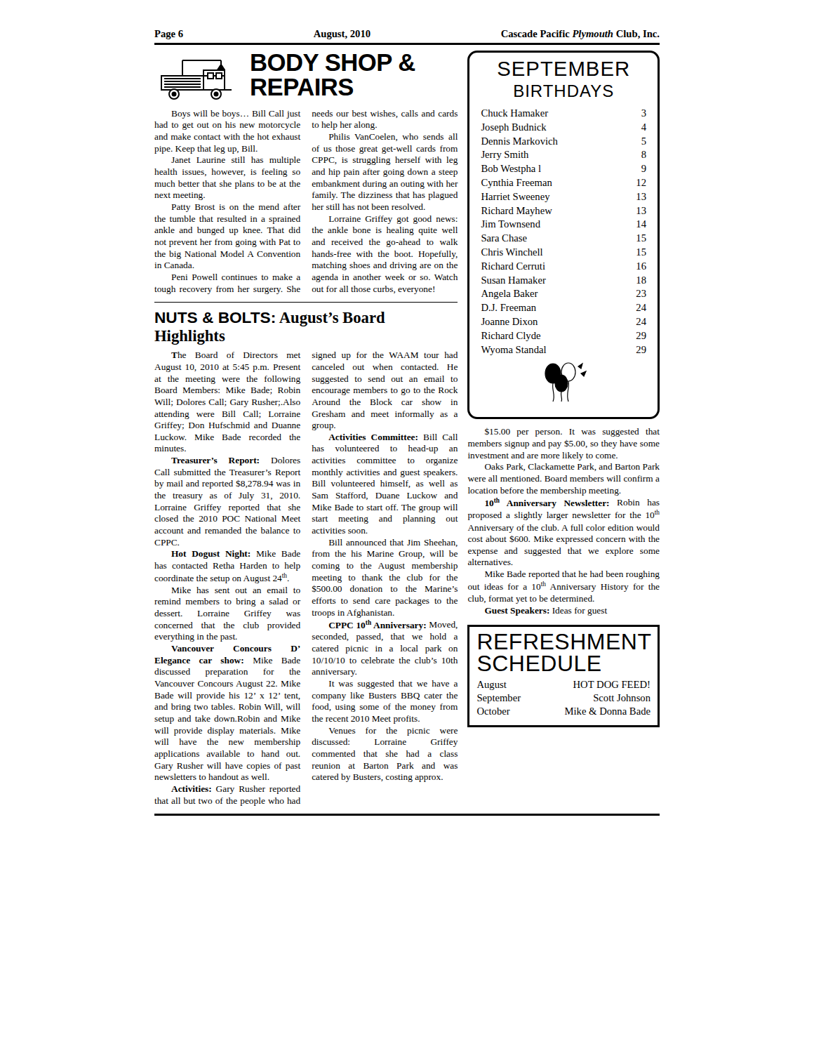Page 6
August, 2010
Cascade Pacific Plymouth Club, Inc.
BODY SHOP & REPAIRS
Boys will be boys… Bill Call just had to get out on his new motorcycle and make contact with the hot exhaust pipe. Keep that leg up, Bill.
Janet Laurine still has multiple health issues, however, is feeling so much better that she plans to be at the next meeting.
Patty Brost is on the mend after the tumble that resulted in a sprained ankle and bunged up knee. That did not prevent her from going with Pat to the big National Model A Convention in Canada.
Peni Powell continues to make a tough recovery from her surgery. She needs our best wishes, calls and cards to help her along.
Philis VanCoelen, who sends all of us those great get-well cards from CPPC, is struggling herself with leg and hip pain after going down a steep embankment during an outing with her family. The dizziness that has plagued her still has not been resolved.
Lorraine Griffey got good news: the ankle bone is healing quite well and received the go-ahead to walk hands-free with the boot. Hopefully, matching shoes and driving are on the agenda in another week or so. Watch out for all those curbs, everyone!
NUTS & BOLTS: August’s Board Highlights
The Board of Directors met August 10, 2010 at 5:45 p.m. Present at the meeting were the following Board Members: Mike Bade; Robin Will; Dolores Call; Gary Rusher;.Also attending were Bill Call; Lorraine Griffey; Don Hufschmid and Duanne Luckow. Mike Bade recorded the minutes.
Treasurer’s Report: Dolores Call submitted the Treasurer’s Report by mail and reported $8,278.94 was in the treasury as of July 31, 2010. Lorraine Griffey reported that she closed the 2010 POC National Meet account and remanded the balance to CPPC.
Hot Dogust Night: Mike Bade has contacted Retha Harden to help coordinate the setup on August 24th.
Mike has sent out an email to remind members to bring a salad or dessert. Lorraine Griffey was concerned that the club provided everything in the past.
Vancouver Concours D’ Elegance car show: Mike Bade discussed preparation for the Vancouver Concours August 22. Mike Bade will provide his 12’ x 12’ tent, and bring two tables. Robin Will, will setup and take down.Robin and Mike will provide display materials. Mike will have the new membership applications available to hand out. Gary Rusher will have copies of past newsletters to handout as well.
Activities: Gary Rusher reported that all but two of the people who had signed up for the WAAM tour had canceled out when contacted. He suggested to send out an email to encourage members to go to the Rock Around the Block car show in Gresham and meet informally as a group.
Activities Committee: Bill Call has volunteered to head-up an activities committee to organize monthly activities and guest speakers. Bill volunteered himself, as well as Sam Stafford, Duane Luckow and Mike Bade to start off. The group will start meeting and planning out activities soon.
Bill announced that Jim Sheehan, from the his Marine Group, will be coming to the August membership meeting to thank the club for the $500.00 donation to the Marine’s efforts to send care packages to the troops in Afghanistan.
CPPC 10th Anniversary: Moved, seconded, passed, that we hold a catered picnic in a local park on 10/10/10 to celebrate the club’s 10th anniversary.
It was suggested that we have a company like Busters BBQ cater the food, using some of the money from the recent 2010 Meet profits.
Venues for the picnic were discussed: Lorraine Griffey commented that she had a class reunion at Barton Park and was catered by Busters, costing approx.
SEPTEMBER
BIRTHDAYS
Chuck Hamaker 3
Joseph Budnick 4
Dennis Markovich 5
Jerry Smith 8
Bob Westpha l 9
Cynthia Freeman 12
Harriet Sweeney 13
Richard Mayhew 13
Jim Townsend 14
Sara Chase 15
Chris Winchell 15
Richard Cerruti 16
Susan Hamaker 18
Angela Baker 23
D.J. Freeman 24
Joanne Dixon 24
Richard Clyde 29
Wyoma Standal 29
$15.00 per person. It was suggested that members signup and pay $5.00, so they have some investment and are more likely to come.
Oaks Park, Clackamette Park, and Barton Park were all mentioned. Board members will confirm a location before the membership meeting.
10th Anniversary Newsletter: Robin has proposed a slightly larger newsletter for the 10th Anniversary of the club. A full color edition would cost about $600. Mike expressed concern with the expense and suggested that we explore some alternatives.
Mike Bade reported that he had been roughing out ideas for a 10th Anniversary History for the club, format yet to be determined.
Guest Speakers: Ideas for guest
REFRESHMENT
SCHEDULE
August HOT DOG FEED!
September Scott Johnson
October Mike & Donna Bade